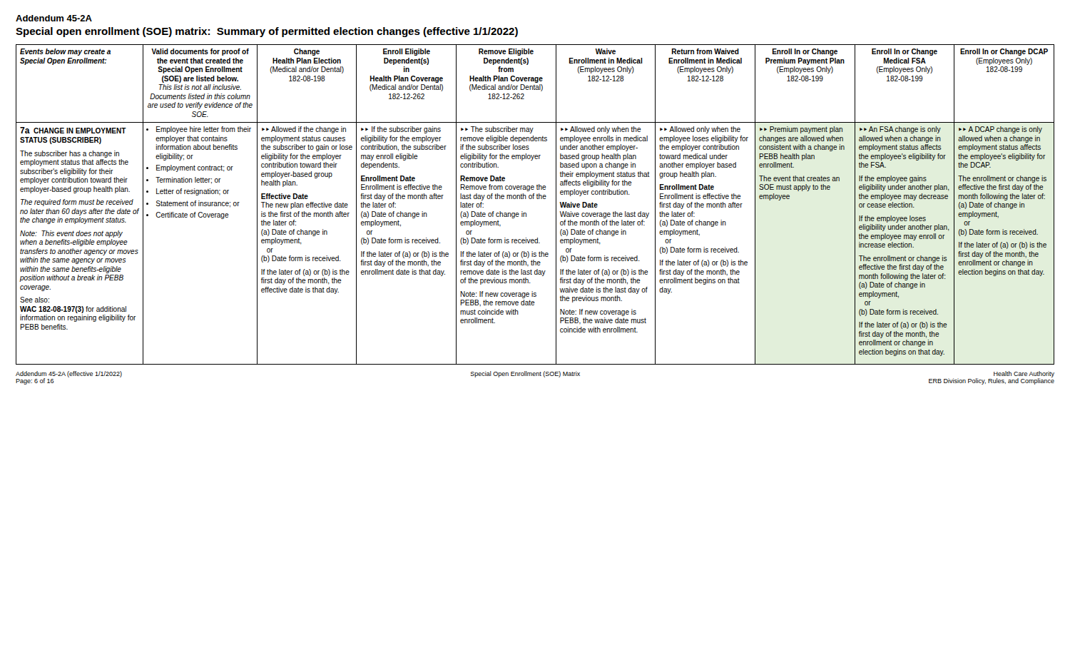Addendum 45-2A
Special open enrollment (SOE) matrix: Summary of permitted election changes (effective 1/1/2022)
| Events below may create a Special Open Enrollment: | Valid documents for proof of the event that created the Special Open Enrollment (SOE) are listed below. This list is not all inclusive. Documents listed in this column are used to verify evidence of the SOE. | Change Health Plan Election (Medical and/or Dental) 182-08-198 | Enroll Eligible Dependent(s) in Health Plan Coverage (Medical and/or Dental) 182-12-262 | Remove Eligible Dependent(s) from Health Plan Coverage (Medical and/or Dental) 182-12-262 | Waive Enrollment in Medical (Employees Only) 182-12-128 | Return from Waived Enrollment in Medical (Employees Only) 182-12-128 | Enroll In or Change Premium Payment Plan (Employees Only) 182-08-199 | Enroll In or Change Medical FSA (Employees Only) 182-08-199 | Enroll In or Change DCAP (Employees Only) 182-08-199 |
| --- | --- | --- | --- | --- | --- | --- | --- | --- | --- |
| 7a Change in Employment Status (Subscriber) The subscriber has a change in employment status that affects the subscriber's eligibility for their employer contribution toward their employer-based group health plan. The required form must be received no later than 60 days after the date of the change in employment status. Note: This event does not apply when a benefits-eligible employee transfers to another agency or moves within the same agency or moves within the same benefits-eligible position without a break in PEBB coverage. See also: WAC 182-08-197(3) for additional information on regaining eligibility for PEBB benefits. | Employee hire letter from their employer that contains information about benefits eligibility; or Employment contract; or Termination letter; or Letter of resignation; or Statement of insurance; or Certificate of Coverage | ‣‣ Allowed if the change in employment status causes the subscriber to gain or lose eligibility for the employer contribution toward their employer-based group health plan. Effective Date The new plan effective date is the first of the month after the later of: (a) Date of change in employment, or (b) Date form is received. If the later of (a) or (b) is the first day of the month, the effective date is that day. | ‣‣ If the subscriber gains eligibility for the employer contribution, the subscriber may enroll eligible dependents. Enrollment Date Enrollment is effective the first day of the month after the later of: (a) Date of change in employment, or (b) Date form is received. If the later of (a) or (b) is the first day of the month, the enrollment date is that day. | ‣‣ The subscriber may remove eligible dependents if the subscriber loses eligibility for the employer contribution. Remove Date Remove from coverage the last day of the month of the later of: (a) Date of change in employment, or (b) Date form is received. If the later of (a) or (b) is the first day of the month, the remove date is the last day of the previous month. Note: If new coverage is PEBB, the remove date must coincide with enrollment. | ‣‣ Allowed only when the employee enrolls in medical under another employer-based group health plan based upon a change in their employment status that affects eligibility for the employer contribution. Waive Date Waive coverage the last day of the month of the later of: (a) Date of change in employment, or (b) Date form is received. If the later of (a) or (b) is the first day of the month, the waive date is the last day of the previous month. Note: If new coverage is PEBB, the waive date must coincide with enrollment. | ‣‣ Allowed only when the employee loses eligibility for the employer contribution toward medical under another employer based group health plan. Enrollment Date Enrollment is effective the first day of the month after the later of: (a) Date of change in employment, or (b) Date form is received. If the later of (a) or (b) is the first day of the month, the enrollment begins on that day. | ‣‣ Premium payment plan changes are allowed when consistent with a change in PEBB health plan enrollment. The event that creates an SOE must apply to the employee | ‣‣ An FSA change is only allowed when a change in employment status affects the employee's eligibility for the FSA. If the employee gains eligibility under another plan, the employee may decrease or cease election. If the employee loses eligibility under another plan, the employee may enroll or increase election. The enrollment or change is effective the first day of the month following the later of: (a) Date of change in employment, or (b) Date form is received. If the later of (a) or (b) is the first day of the month, the enrollment or change in election begins on that day. | ‣‣ A DCAP change is only allowed when a change in employment status affects the employee's eligibility for the DCAP. The enrollment or change is effective the first day of the month following the later of: (a) Date of change in employment, or (b) Date form is received. If the later of (a) or (b) is the first day of the month, the enrollment or change in election begins on that day. |
Addendum 45-2A (effective 1/1/2022)
Page: 6 of 16
Special Open Enrollment (SOE) Matrix
Health Care Authority
ERB Division Policy, Rules, and Compliance